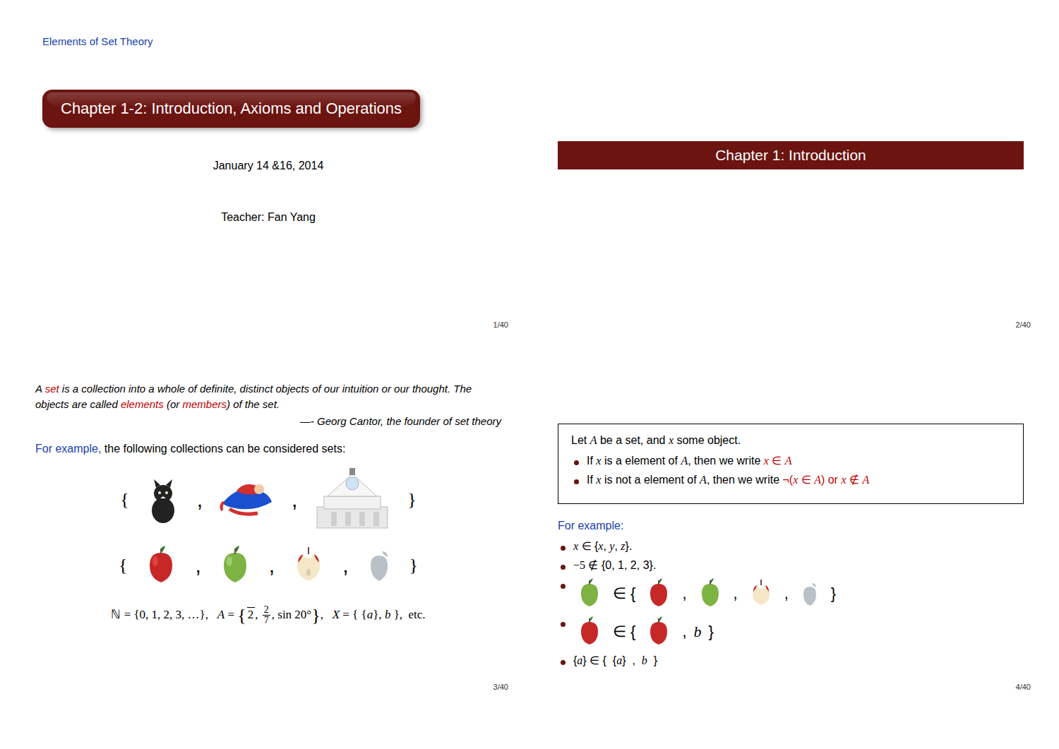Elements of Set Theory
Chapter 1-2: Introduction, Axioms and Operations
January 14 &16, 2014
Teacher: Fan Yang
1/40
Chapter 1: Introduction
2/40
A set is a collection into a whole of definite, distinct objects of our intuition or our thought. The objects are called elements (or members) of the set.
—- Georg Cantor, the founder of set theory
For example, the following collections can be considered sets:
{ , , }
{ , , , }
ℕ = {0, 1, 2, 3, …}, A = {2, 27, sin 20°}, X = { {a}, b }, etc.
3/40
Let A be a set, and x some object.
If x is a element of A, then we write x ∈ A
If x is not a element of A, then we write ¬(x ∈ A) or x ∉ A
For example:
x ∈ {x, y, z}.
−5 ∉ {0, 1, 2, 3}.
∈ { , , , }
∈ { , b }
{a} ∈ { {a} , b }
4/40